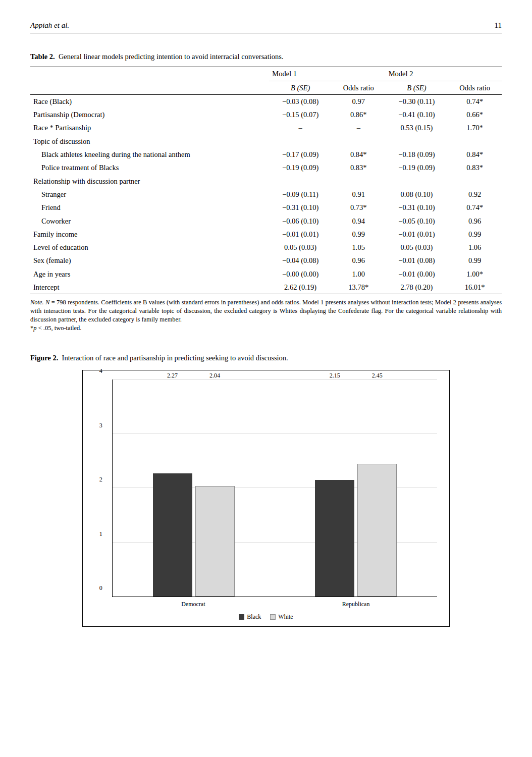Appiah et al.
11
Table 2. General linear models predicting intention to avoid interracial conversations.
| | Model 1 | Model 2 |
| --- | --- | --- |
| | B ( SE ) | Odds ratio | B ( SE ) | Odds ratio |
| Race (Black) | −0.03 (0.08) | 0.97 | −0.30 (0.11) | 0.74* |
| Partisanship (Democrat) | −0.15 (0.07) | 0.86* | −0.41 (0.10) | 0.66* |
| Race * Partisanship | – | – | 0.53 (0.15) | 1.70* |
| Topic of discussion | | | | |
| Black athletes kneeling during the national anthem | −0.17 (0.09) | 0.84* | −0.18 (0.09) | 0.84* |
| Police treatment of Blacks | −0.19 (0.09) | 0.83* | −0.19 (0.09) | 0.83* |
| Relationship with discussion partner | | | | |
| Stranger | −0.09 (0.11) | 0.91 | 0.08 (0.10) | 0.92 |
| Friend | −0.31 (0.10) | 0.73* | −0.31 (0.10) | 0.74* |
| Coworker | −0.06 (0.10) | 0.94 | −0.05 (0.10) | 0.96 |
| Family income | −0.01 (0.01) | 0.99 | −0.01 (0.01) | 0.99 |
| Level of education | 0.05 (0.03) | 1.05 | 0.05 (0.03) | 1.06 |
| Sex (female) | −0.04 (0.08) | 0.96 | −0.01 (0.08) | 0.99 |
| Age in years | −0.00 (0.00) | 1.00 | −0.01 (0.00) | 1.00* |
| Intercept | 2.62 (0.19) | 13.78* | 2.78 (0.20) | 16.01* |
Note. N = 798 respondents. Coefficients are B values (with standard errors in parentheses) and odds ratios. Model 1 presents analyses without interaction tests; Model 2 presents analyses with interaction tests. For the categorical variable topic of discussion, the excluded category is Whites displaying the Confederate flag. For the categorical variable relationship with discussion partner, the excluded category is family member.
*p < .05, two-tailed.
Figure 2. Interaction of race and partisanship in predicting seeking to avoid discussion.
4
3
2
1
0
2.27
2.04
2.15
2.45
Democrat Republican
Black
White